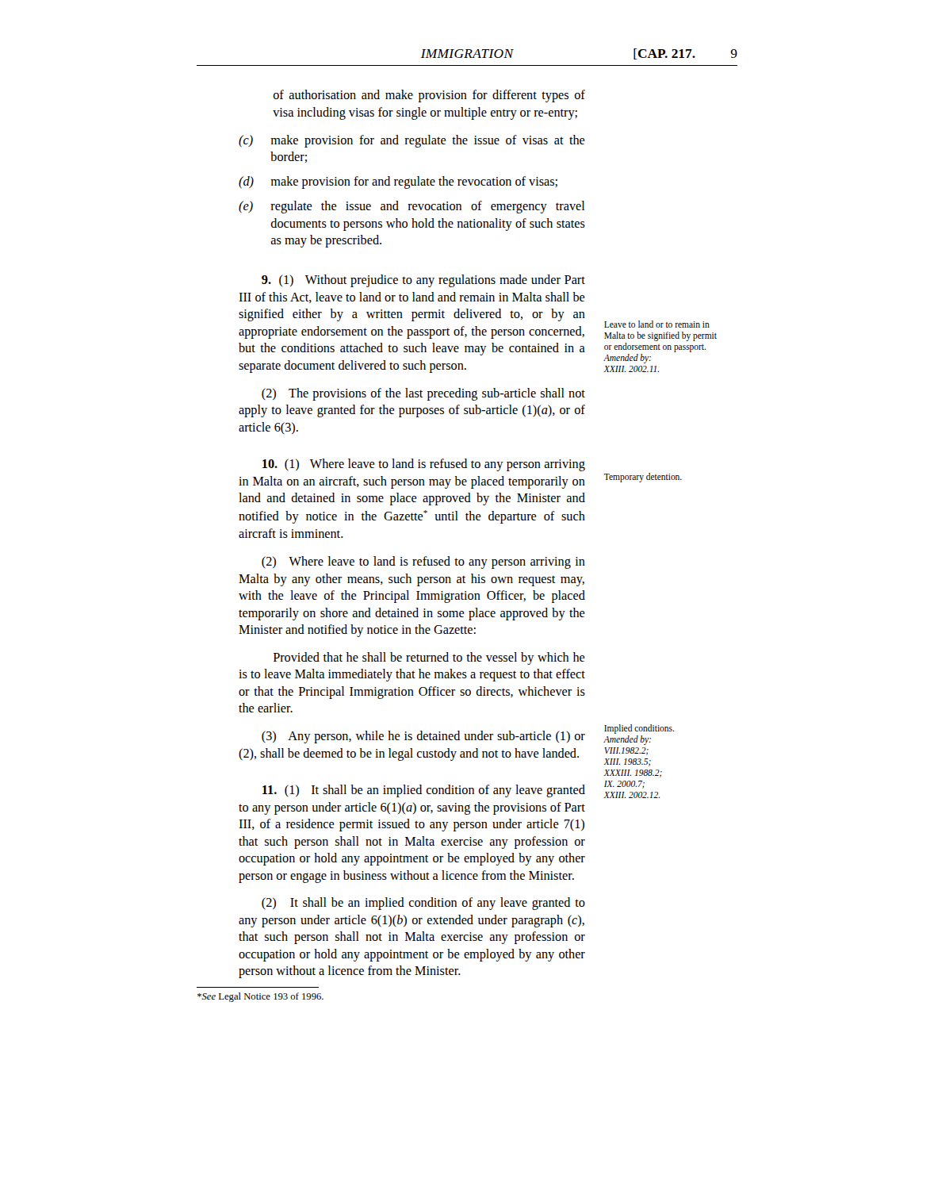IMMIGRATION [CAP. 217. 9
of authorisation and make provision for different types of visa including visas for single or multiple entry or re-entry;
(c)
make provision for and regulate the issue of visas at the border;
(d)
make provision for and regulate the revocation of visas;
(e)
regulate the issue and revocation of emergency travel documents to persons who hold the nationality of such states as may be prescribed.
9. (1) Without prejudice to any regulations made under Part III of this Act, leave to land or to land and remain in Malta shall be signified either by a written permit delivered to, or by an appropriate endorsement on the passport of, the person concerned, but the conditions attached to such leave may be contained in a separate document delivered to such person.
(2) The provisions of the last preceding sub-article shall not apply to leave granted for the purposes of sub-article (1)(a), or of article 6(3).
10. (1) Where leave to land is refused to any person arriving in Malta on an aircraft, such person may be placed temporarily on land and detained in some place approved by the Minister and notified by notice in the Gazette* until the departure of such aircraft is imminent.
(2) Where leave to land is refused to any person arriving in Malta by any other means, such person at his own request may, with the leave of the Principal Immigration Officer, be placed temporarily on shore and detained in some place approved by the Minister and notified by notice in the Gazette:
Provided that he shall be returned to the vessel by which he is to leave Malta immediately that he makes a request to that effect or that the Principal Immigration Officer so directs, whichever is the earlier.
(3) Any person, while he is detained under sub-article (1) or (2), shall be deemed to be in legal custody and not to have landed.
11. (1) It shall be an implied condition of any leave granted to any person under article 6(1)(a) or, saving the provisions of Part III, of a residence permit issued to any person under article 7(1) that such person shall not in Malta exercise any profession or occupation or hold any appointment or be employed by any other person or engage in business without a licence from the Minister.
(2) It shall be an implied condition of any leave granted to any person under article 6(1)(b) or extended under paragraph (c), that such person shall not in Malta exercise any profession or occupation or hold any appointment or be employed by any other person without a licence from the Minister.
Leave to land or to remain in Malta to be signified by permit or endorsement on passport.
Amended by:
XXIII. 2002.11.
Temporary detention.
Implied conditions.
Amended by:
VIII.1982.2;
XIII. 1983.5;
XXXIII. 1988.2;
IX. 2000.7;
XXIII. 2002.12.
*See Legal Notice 193 of 1996.